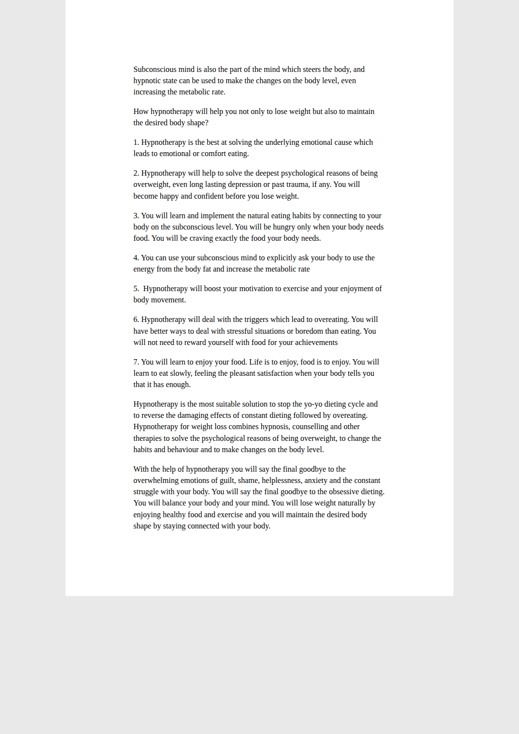Subconscious mind is also the part of the mind which steers the body, and hypnotic state can be used to make the changes on the body level, even increasing the metabolic rate.
How hypnotherapy will help you not only to lose weight but also to maintain the desired body shape?
1. Hypnotherapy is the best at solving the underlying emotional cause which leads to emotional or comfort eating.
2. Hypnotherapy will help to solve the deepest psychological reasons of being overweight, even long lasting depression or past trauma, if any. You will become happy and confident before you lose weight.
3. You will learn and implement the natural eating habits by connecting to your body on the subconscious level. You will be hungry only when your body needs food. You will be craving exactly the food your body needs.
4. You can use your subconscious mind to explicitly ask your body to use the energy from the body fat and increase the metabolic rate
5. Hypnotherapy will boost your motivation to exercise and your enjoyment of body movement.
6. Hypnotherapy will deal with the triggers which lead to overeating. You will have better ways to deal with stressful situations or boredom than eating. You will not need to reward yourself with food for your achievements
7. You will learn to enjoy your food. Life is to enjoy, food is to enjoy. You will learn to eat slowly, feeling the pleasant satisfaction when your body tells you that it has enough.
Hypnotherapy is the most suitable solution to stop the yo-yo dieting cycle and to reverse the damaging effects of constant dieting followed by overeating. Hypnotherapy for weight loss combines hypnosis, counselling and other therapies to solve the psychological reasons of being overweight, to change the habits and behaviour and to make changes on the body level.
With the help of hypnotherapy you will say the final goodbye to the overwhelming emotions of guilt, shame, helplessness, anxiety and the constant struggle with your body. You will say the final goodbye to the obsessive dieting. You will balance your body and your mind. You will lose weight naturally by enjoying healthy food and exercise and you will maintain the desired body shape by staying connected with your body.